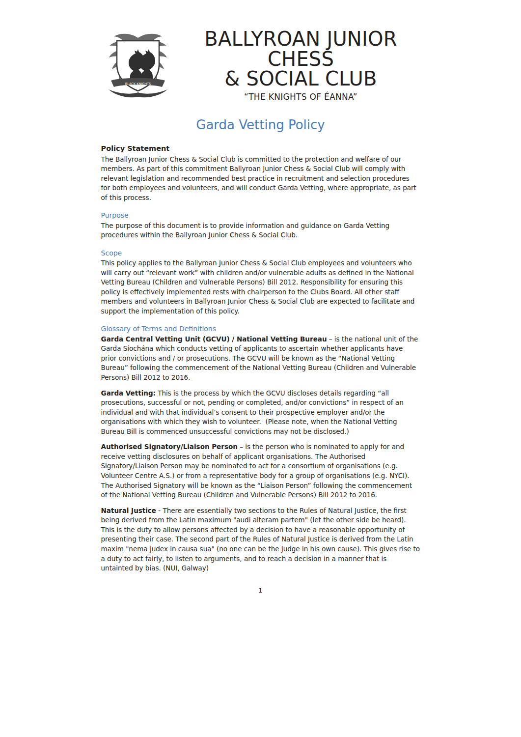BLACK KNIGHTS
BALLYROAN JUNIOR CHESS
& SOCIAL CLUB
“THE KNIGHTS OF ÉANNA”
Garda Vetting Policy
Policy Statement
The Ballyroan Junior Chess & Social Club is committed to the protection and welfare of our members. As part of this commitment Ballyroan Junior Chess & Social Club will comply with relevant legislation and recommended best practice in recruitment and selection procedures for both employees and volunteers, and will conduct Garda Vetting, where appropriate, as part of this process.
Purpose
The purpose of this document is to provide information and guidance on Garda Vetting procedures within the Ballyroan Junior Chess & Social Club.
Scope
This policy applies to the Ballyroan Junior Chess & Social Club employees and volunteers who will carry out “relevant work” with children and/or vulnerable adults as defined in the National Vetting Bureau (Children and Vulnerable Persons) Bill 2012. Responsibility for ensuring this policy is effectively implemented rests with chairperson to the Clubs Board. All other staff members and volunteers in Ballyroan Junior Chess & Social Club are expected to facilitate and support the implementation of this policy.
Glossary of Terms and Definitions
Garda Central Vetting Unit (GCVU) / National Vetting Bureau – is the national unit of the Garda Síochána which conducts vetting of applicants to ascertain whether applicants have prior convictions and / or prosecutions. The GCVU will be known as the “National Vetting Bureau” following the commencement of the National Vetting Bureau (Children and Vulnerable Persons) Bill 2012 to 2016.
Garda Vetting: This is the process by which the GCVU discloses details regarding “all prosecutions, successful or not, pending or completed, and/or convictions” in respect of an individual and with that individual’s consent to their prospective employer and/or the organisations with which they wish to volunteer. (Please note, when the National Vetting Bureau Bill is commenced unsuccessful convictions may not be disclosed.)
Authorised Signatory/Liaison Person – is the person who is nominated to apply for and receive vetting disclosures on behalf of applicant organisations. The Authorised Signatory/Liaison Person may be nominated to act for a consortium of organisations (e.g. Volunteer Centre A.S.) or from a representative body for a group of organisations (e.g. NYCI). The Authorised Signatory will be known as the “Liaison Person” following the commencement of the National Vetting Bureau (Children and Vulnerable Persons) Bill 2012 to 2016.
Natural Justice - There are essentially two sections to the Rules of Natural Justice, the first being derived from the Latin maximum "audi alteram partem" (let the other side be heard). This is the duty to allow persons affected by a decision to have a reasonable opportunity of presenting their case. The second part of the Rules of Natural Justice is derived from the Latin maxim "nema judex in causa sua" (no one can be the judge in his own cause). This gives rise to a duty to act fairly, to listen to arguments, and to reach a decision in a manner that is untainted by bias. (NUI, Galway)
1